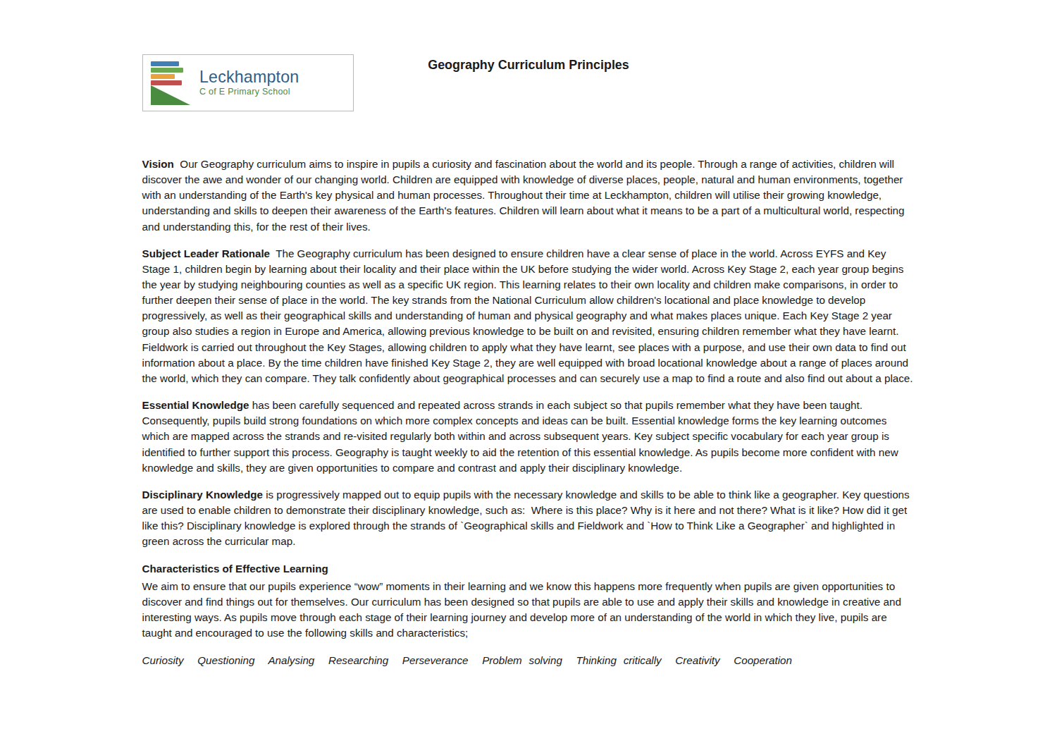Leckhampton
C of E Primary School
Geography Curriculum Principles
Vision Our Geography curriculum aims to inspire in pupils a curiosity and fascination about the world and its people. Through a range of activities, children will discover the awe and wonder of our changing world. Children are equipped with knowledge of diverse places, people, natural and human environments, together with an understanding of the Earth's key physical and human processes. Throughout their time at Leckhampton, children will utilise their growing knowledge, understanding and skills to deepen their awareness of the Earth's features. Children will learn about what it means to be a part of a multicultural world, respecting and understanding this, for the rest of their lives.
Subject Leader Rationale The Geography curriculum has been designed to ensure children have a clear sense of place in the world. Across EYFS and Key Stage 1, children begin by learning about their locality and their place within the UK before studying the wider world. Across Key Stage 2, each year group begins the year by studying neighbouring counties as well as a specific UK region. This learning relates to their own locality and children make comparisons, in order to further deepen their sense of place in the world. The key strands from the National Curriculum allow children's locational and place knowledge to develop progressively, as well as their geographical skills and understanding of human and physical geography and what makes places unique. Each Key Stage 2 year group also studies a region in Europe and America, allowing previous knowledge to be built on and revisited, ensuring children remember what they have learnt. Fieldwork is carried out throughout the Key Stages, allowing children to apply what they have learnt, see places with a purpose, and use their own data to find out information about a place. By the time children have finished Key Stage 2, they are well equipped with broad locational knowledge about a range of places around the world, which they can compare. They talk confidently about geographical processes and can securely use a map to find a route and also find out about a place.
Essential Knowledge has been carefully sequenced and repeated across strands in each subject so that pupils remember what they have been taught. Consequently, pupils build strong foundations on which more complex concepts and ideas can be built. Essential knowledge forms the key learning outcomes which are mapped across the strands and re-visited regularly both within and across subsequent years. Key subject specific vocabulary for each year group is identified to further support this process. Geography is taught weekly to aid the retention of this essential knowledge. As pupils become more confident with new knowledge and skills, they are given opportunities to compare and contrast and apply their disciplinary knowledge.
Disciplinary Knowledge is progressively mapped out to equip pupils with the necessary knowledge and skills to be able to think like a geographer. Key questions are used to enable children to demonstrate their disciplinary knowledge, such as: Where is this place? Why is it here and not there? What is it like? How did it get like this? Disciplinary knowledge is explored through the strands of `Geographical skills and Fieldwork and `How to Think Like a Geographer` and highlighted in green across the curricular map.
Characteristics of Effective Learning
We aim to ensure that our pupils experience “wow” moments in their learning and we know this happens more frequently when pupils are given opportunities to discover and find things out for themselves. Our curriculum has been designed so that pupils are able to use and apply their skills and knowledge in creative and interesting ways. As pupils move through each stage of their learning journey and develop more of an understanding of the world in which they live, pupils are taught and encouraged to use the following skills and characteristics;
Curiosity Questioning Analysing Researching Perseverance Problem solving Thinking critically Creativity Cooperation